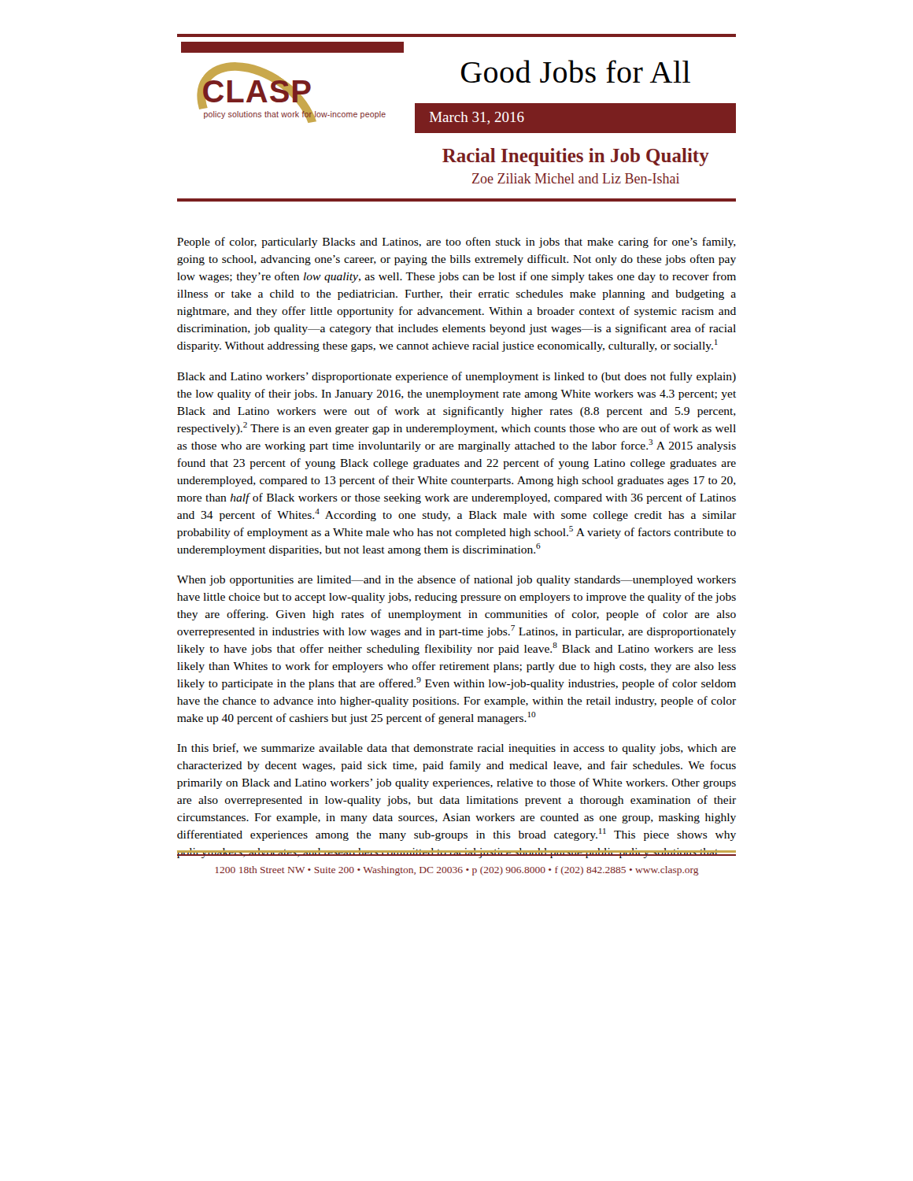CLASP
policy solutions that work for low-income people
Good Jobs for All
March 31, 2016
Racial Inequities in Job Quality
Zoe Ziliak Michel and Liz Ben-Ishai
People of color, particularly Blacks and Latinos, are too often stuck in jobs that make caring for one’s family, going to school, advancing one’s career, or paying the bills extremely difficult. Not only do these jobs often pay low wages; they’re often low quality, as well. These jobs can be lost if one simply takes one day to recover from illness or take a child to the pediatrician. Further, their erratic schedules make planning and budgeting a nightmare, and they offer little opportunity for advancement. Within a broader context of systemic racism and discrimination, job quality—a category that includes elements beyond just wages—is a significant area of racial disparity. Without addressing these gaps, we cannot achieve racial justice economically, culturally, or socially.1
Black and Latino workers’ disproportionate experience of unemployment is linked to (but does not fully explain) the low quality of their jobs. In January 2016, the unemployment rate among White workers was 4.3 percent; yet Black and Latino workers were out of work at significantly higher rates (8.8 percent and 5.9 percent, respectively).2 There is an even greater gap in underemployment, which counts those who are out of work as well as those who are working part time involuntarily or are marginally attached to the labor force.3 A 2015 analysis found that 23 percent of young Black college graduates and 22 percent of young Latino college graduates are underemployed, compared to 13 percent of their White counterparts. Among high school graduates ages 17 to 20, more than half of Black workers or those seeking work are underemployed, compared with 36 percent of Latinos and 34 percent of Whites.4 According to one study, a Black male with some college credit has a similar probability of employment as a White male who has not completed high school.5 A variety of factors contribute to underemployment disparities, but not least among them is discrimination.6
When job opportunities are limited—and in the absence of national job quality standards—unemployed workers have little choice but to accept low-quality jobs, reducing pressure on employers to improve the quality of the jobs they are offering. Given high rates of unemployment in communities of color, people of color are also overrepresented in industries with low wages and in part-time jobs.7 Latinos, in particular, are disproportionately likely to have jobs that offer neither scheduling flexibility nor paid leave.8 Black and Latino workers are less likely than Whites to work for employers who offer retirement plans; partly due to high costs, they are also less likely to participate in the plans that are offered.9 Even within low-job-quality industries, people of color seldom have the chance to advance into higher-quality positions. For example, within the retail industry, people of color make up 40 percent of cashiers but just 25 percent of general managers.10
In this brief, we summarize available data that demonstrate racial inequities in access to quality jobs, which are characterized by decent wages, paid sick time, paid family and medical leave, and fair schedules. We focus primarily on Black and Latino workers’ job quality experiences, relative to those of White workers. Other groups are also overrepresented in low-quality jobs, but data limitations prevent a thorough examination of their circumstances. For example, in many data sources, Asian workers are counted as one group, masking highly differentiated experiences among the many sub-groups in this broad category.11 This piece shows why policymakers, advocates, and researchers committed to racial justice should pursue public policy solutions that
1200 18th Street NW • Suite 200 • Washington, DC 20036 • p (202) 906.8000 • f (202) 842.2885 • www.clasp.org